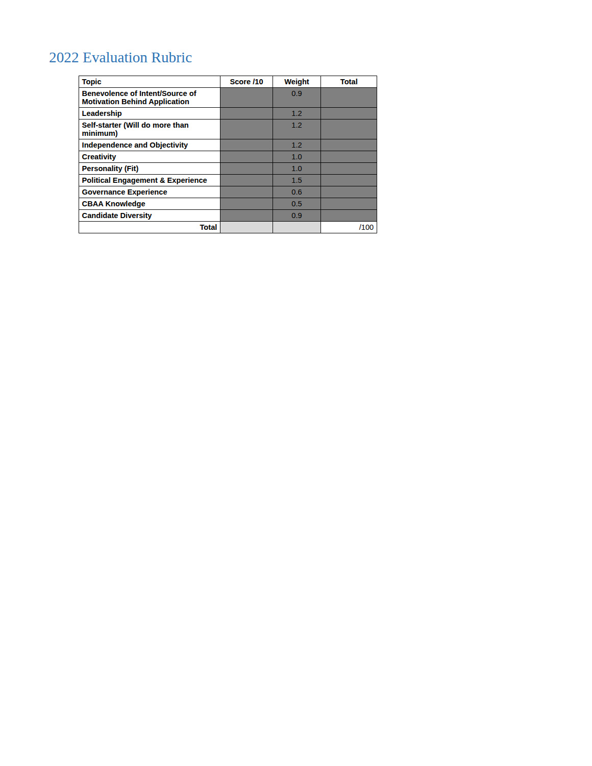2022 Evaluation Rubric
| Topic | Score /10 | Weight | Total |
| --- | --- | --- | --- |
| Benevolence of Intent/Source of Motivation Behind Application | | 0.9 | |
| Leadership | | 1.2 | |
| Self-starter (Will do more than minimum) | | 1.2 | |
| Independence and Objectivity | | 1.2 | |
| Creativity | | 1.0 | |
| Personality (Fit) | | 1.0 | |
| Political Engagement & Experience | | 1.5 | |
| Governance Experience | | 0.6 | |
| CBAA Knowledge | | 0.5 | |
| Candidate Diversity | | 0.9 | |
| Total | | | /100 |